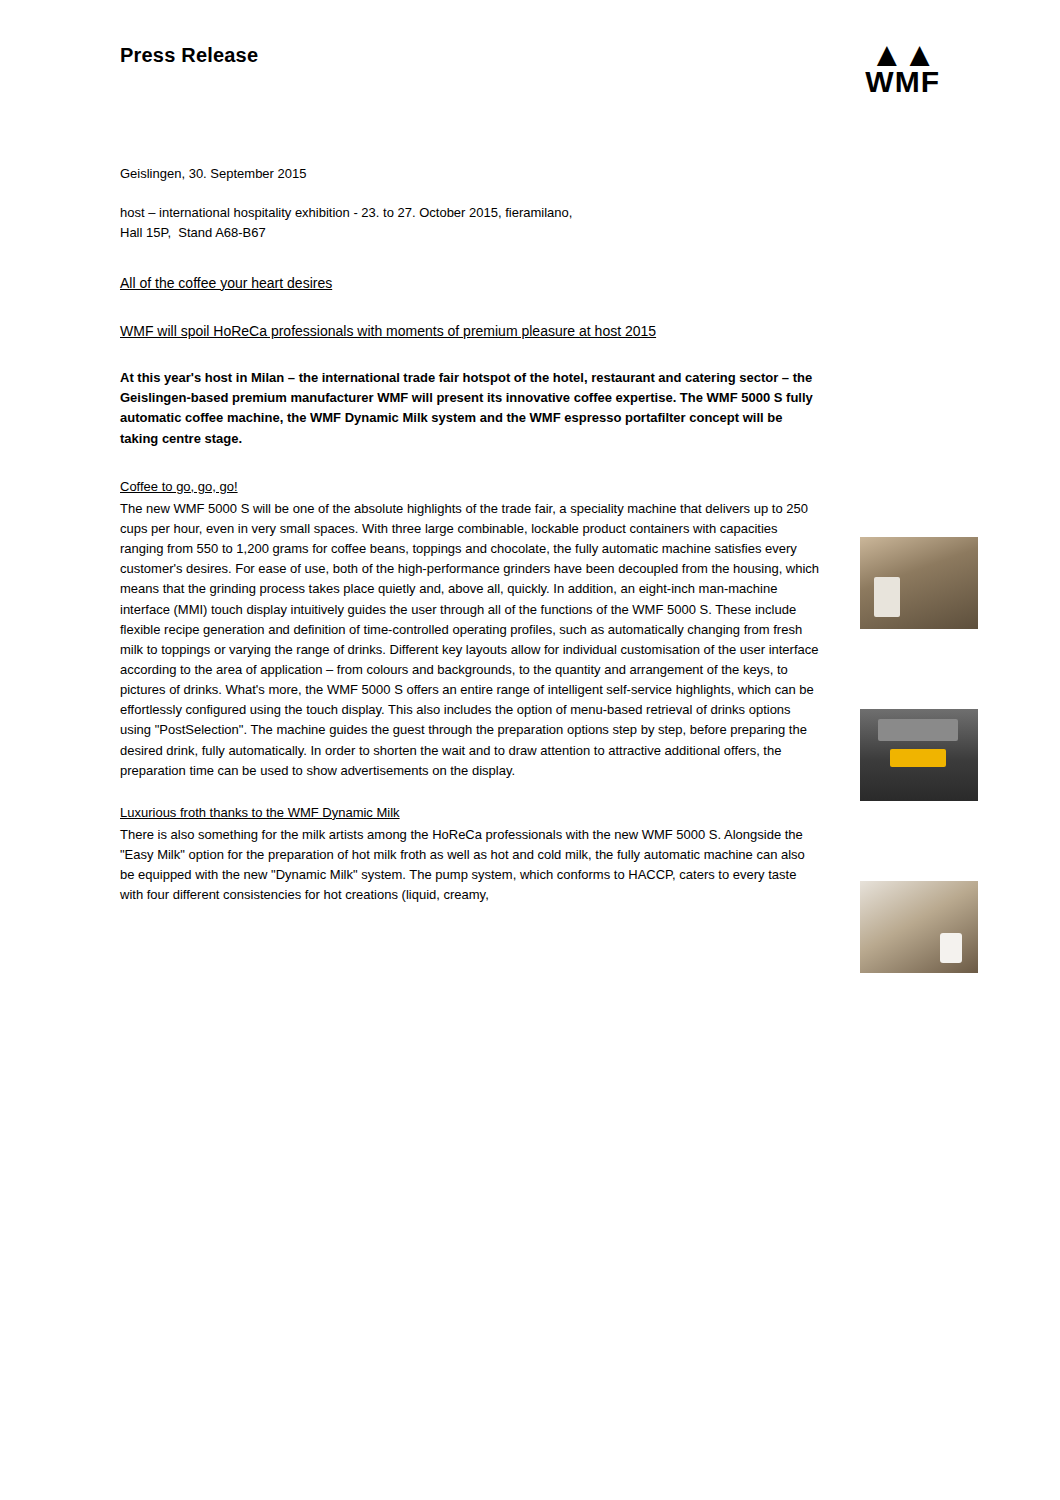Press Release
▲▲
WMF
Geislingen, 30. September 2015
host – international hospitality exhibition - 23. to 27. October 2015, fieramilano,
Hall 15P, Stand A68-B67
All of the coffee your heart desires
WMF will spoil HoReCa professionals with moments of premium pleasure at host 2015
At this year's host in Milan – the international trade fair hotspot of the hotel, restaurant and catering sector – the Geislingen-based premium manufacturer WMF will present its innovative coffee expertise. The WMF 5000 S fully automatic coffee machine, the WMF Dynamic Milk system and the WMF espresso portafilter concept will be taking centre stage.
Coffee to go, go, go!
The new WMF 5000 S will be one of the absolute highlights of the trade fair, a speciality machine that delivers up to 250 cups per hour, even in very small spaces. With three large combinable, lockable product containers with capacities ranging from 550 to 1,200 grams for coffee beans, toppings and chocolate, the fully automatic machine satisfies every customer's desires. For ease of use, both of the high-performance grinders have been decoupled from the housing, which means that the grinding process takes place quietly and, above all, quickly. In addition, an eight-inch man-machine interface (MMI) touch display intuitively guides the user through all of the functions of the WMF 5000 S. These include flexible recipe generation and definition of time-controlled operating profiles, such as automatically changing from fresh milk to toppings or varying the range of drinks. Different key layouts allow for individual customisation of the user interface according to the area of application – from colours and backgrounds, to the quantity and arrangement of the keys, to pictures of drinks. What's more, the WMF 5000 S offers an entire range of intelligent self-service highlights, which can be effortlessly configured using the touch display. This also includes the option of menu-based retrieval of drinks options using "PostSelection". The machine guides the guest through the preparation options step by step, before preparing the desired drink, fully automatically. In order to shorten the wait and to draw attention to attractive additional offers, the preparation time can be used to show advertisements on the display.
Luxurious froth thanks to the WMF Dynamic Milk
There is also something for the milk artists among the HoReCa professionals with the new WMF 5000 S. Alongside the "Easy Milk" option for the preparation of hot milk froth as well as hot and cold milk, the fully automatic machine can also be equipped with the new "Dynamic Milk" system. The pump system, which conforms to HACCP, caters to every taste with four different consistencies for hot creations (liquid, creamy,